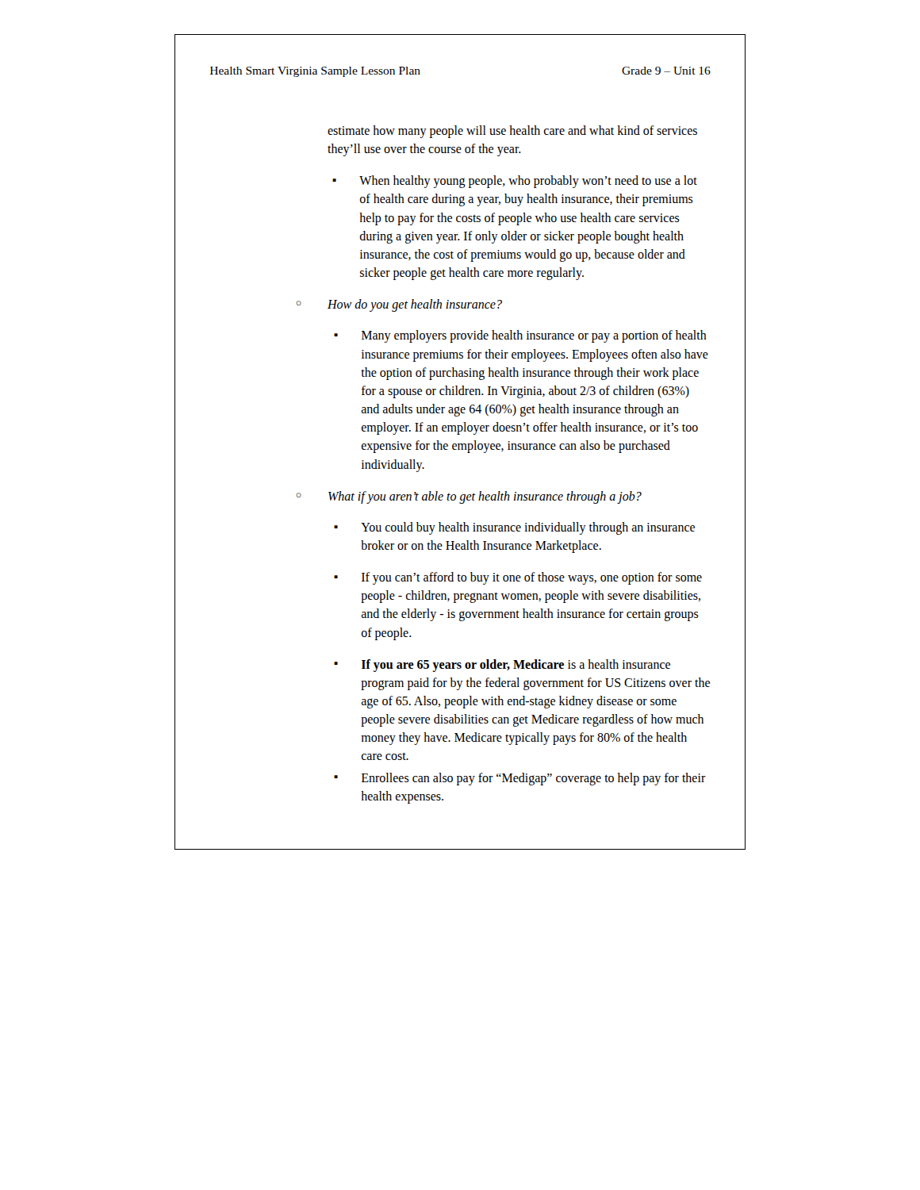Health Smart Virginia Sample Lesson Plan
Grade 9 – Unit 16
estimate how many people will use health care and what kind of services they’ll use over the course of the year.
When healthy young people, who probably won’t need to use a lot of health care during a year, buy health insurance, their premiums help to pay for the costs of people who use health care services during a given year. If only older or sicker people bought health insurance, the cost of premiums would go up, because older and sicker people get health care more regularly.
How do you get health insurance?
Many employers provide health insurance or pay a portion of health insurance premiums for their employees. Employees often also have the option of purchasing health insurance through their work place for a spouse or children. In Virginia, about 2/3 of children (63%) and adults under age 64 (60%) get health insurance through an employer. If an employer doesn’t offer health insurance, or it’s too expensive for the employee, insurance can also be purchased individually.
What if you aren’t able to get health insurance through a job?
You could buy health insurance individually through an insurance broker or on the Health Insurance Marketplace.
If you can’t afford to buy it one of those ways, one option for some people - children, pregnant women, people with severe disabilities, and the elderly - is government health insurance for certain groups of people.
If you are 65 years or older, Medicare is a health insurance program paid for by the federal government for US Citizens over the age of 65. Also, people with end-stage kidney disease or some people severe disabilities can get Medicare regardless of how much money they have. Medicare typically pays for 80% of the health care cost.
Enrollees can also pay for “Medigap” coverage to help pay for their health expenses.